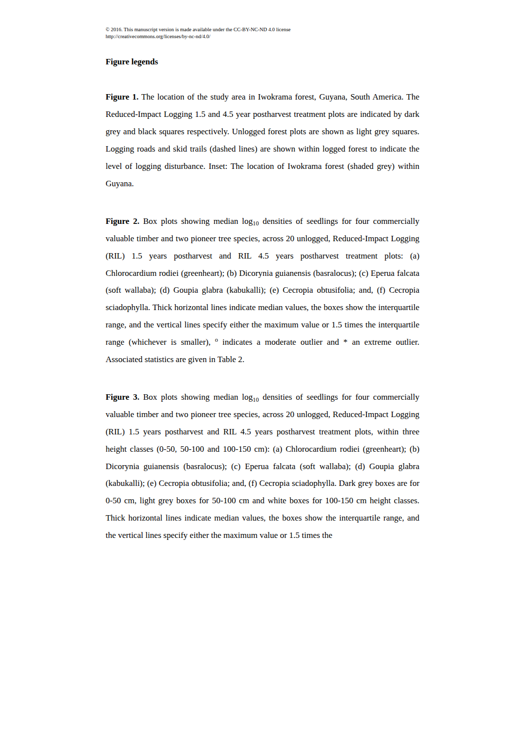© 2016. This manuscript version is made available under the CC-BY-NC-ND 4.0 license
http://creativecommons.org/licenses/by-nc-nd/4.0/
Figure legends
Figure 1. The location of the study area in Iwokrama forest, Guyana, South America. The Reduced-Impact Logging 1.5 and 4.5 year postharvest treatment plots are indicated by dark grey and black squares respectively. Unlogged forest plots are shown as light grey squares. Logging roads and skid trails (dashed lines) are shown within logged forest to indicate the level of logging disturbance. Inset: The location of Iwokrama forest (shaded grey) within Guyana.
Figure 2. Box plots showing median log10 densities of seedlings for four commercially valuable timber and two pioneer tree species, across 20 unlogged, Reduced-Impact Logging (RIL) 1.5 years postharvest and RIL 4.5 years postharvest treatment plots: (a) Chlorocardium rodiei (greenheart); (b) Dicorynia guianensis (basralocus); (c) Eperua falcata (soft wallaba); (d) Goupia glabra (kabukalli); (e) Cecropia obtusifolia; and, (f) Cecropia sciadophylla. Thick horizontal lines indicate median values, the boxes show the interquartile range, and the vertical lines specify either the maximum value or 1.5 times the interquartile range (whichever is smaller), o indicates a moderate outlier and * an extreme outlier. Associated statistics are given in Table 2.
Figure 3. Box plots showing median log10 densities of seedlings for four commercially valuable timber and two pioneer tree species, across 20 unlogged, Reduced-Impact Logging (RIL) 1.5 years postharvest and RIL 4.5 years postharvest treatment plots, within three height classes (0-50, 50-100 and 100-150 cm): (a) Chlorocardium rodiei (greenheart); (b) Dicorynia guianensis (basralocus); (c) Eperua falcata (soft wallaba); (d) Goupia glabra (kabukalli); (e) Cecropia obtusifolia; and, (f) Cecropia sciadophylla. Dark grey boxes are for 0-50 cm, light grey boxes for 50-100 cm and white boxes for 100-150 cm height classes. Thick horizontal lines indicate median values, the boxes show the interquartile range, and the vertical lines specify either the maximum value or 1.5 times the